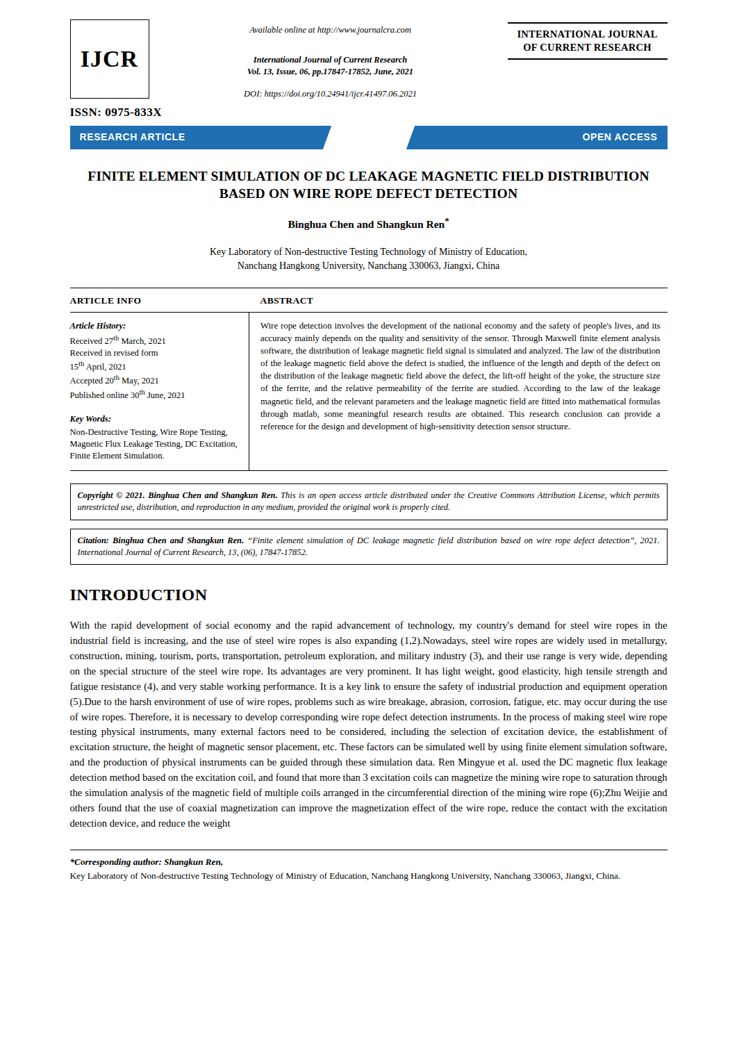IJCR
Available online at http://www.journalcra.com
International Journal of Current Research
Vol. 13, Issue, 06, pp.17847-17852, June, 2021
DOI: https://doi.org/10.24941/ijcr.41497.06.2021
INTERNATIONAL JOURNAL
OF CURRENT RESEARCH
ISSN: 0975-833X
RESEARCH ARTICLE OPEN ACCESS
FINITE ELEMENT SIMULATION OF DC LEAKAGE MAGNETIC FIELD DISTRIBUTION BASED ON WIRE ROPE DEFECT DETECTION
Binghua Chen and Shangkun Ren*
Key Laboratory of Non-destructive Testing Technology of Ministry of Education,
Nanchang Hangkong University, Nanchang 330063, Jiangxi, China
| ARTICLE INFO | ABSTRACT |
| --- | --- |
| Article History: Received 27 th March, 2021 Received in revised form 15 th April, 2021 Accepted 20 th May, 2021 Published online 30 th June, 2021 Key Words: Non-Destructive Testing, Wire Rope Testing, Magnetic Flux Leakage Testing, DC Excitation, Finite Element Simulation. | Wire rope detection involves the development of the national economy and the safety of people's lives, and its accuracy mainly depends on the quality and sensitivity of the sensor. Through Maxwell finite element analysis software, the distribution of leakage magnetic field signal is simulated and analyzed. The law of the distribution of the leakage magnetic field above the defect is studied, the influence of the length and depth of the defect on the distribution of the leakage magnetic field above the defect, the lift-off height of the yoke, the structure size of the ferrite, and the relative permeability of the ferrite are studied. According to the law of the leakage magnetic field, and the relevant parameters and the leakage magnetic field are fitted into mathematical formulas through matlab, some meaningful research results are obtained. This research conclusion can provide a reference for the design and development of high-sensitivity detection sensor structure. |
Copyright © 2021. Binghua Chen and Shangkun Ren. This is an open access article distributed under the Creative Commons Attribution License, which permits unrestricted use, distribution, and reproduction in any medium, provided the original work is properly cited.
Citation: Binghua Chen and Shangkun Ren. “Finite element simulation of DC leakage magnetic field distribution based on wire rope defect detection”, 2021. International Journal of Current Research, 13, (06), 17847-17852.
INTRODUCTION
With the rapid development of social economy and the rapid advancement of technology, my country's demand for steel wire ropes in the industrial field is increasing, and the use of steel wire ropes is also expanding (1,2).Nowadays, steel wire ropes are widely used in metallurgy, construction, mining, tourism, ports, transportation, petroleum exploration, and military industry (3), and their use range is very wide, depending on the special structure of the steel wire rope. Its advantages are very prominent. It has light weight, good elasticity, high tensile strength and fatigue resistance (4), and very stable working performance. It is a key link to ensure the safety of industrial production and equipment operation (5).Due to the harsh environment of use of wire ropes, problems such as wire breakage, abrasion, corrosion, fatigue, etc. may occur during the use of wire ropes. Therefore, it is necessary to develop corresponding wire rope defect detection instruments. In the process of making steel wire rope testing physical instruments, many external factors need to be considered, including the selection of excitation device, the establishment of excitation structure, the height of magnetic sensor placement, etc. These factors can be simulated well by using finite element simulation software, and the production of physical instruments can be guided through these simulation data. Ren Mingyue et al. used the DC magnetic flux leakage detection method based on the excitation coil, and found that more than 3 excitation coils can magnetize the mining wire rope to saturation through the simulation analysis of the magnetic field of multiple coils arranged in the circumferential direction of the mining wire rope (6);Zhu Weijie and others found that the use of coaxial magnetization can improve the magnetization effect of the wire rope, reduce the contact with the excitation detection device, and reduce the weight
*Corresponding author: Shangkun Ren,
Key Laboratory of Non-destructive Testing Technology of Ministry of Education, Nanchang Hangkong University, Nanchang 330063, Jiangxi, China.